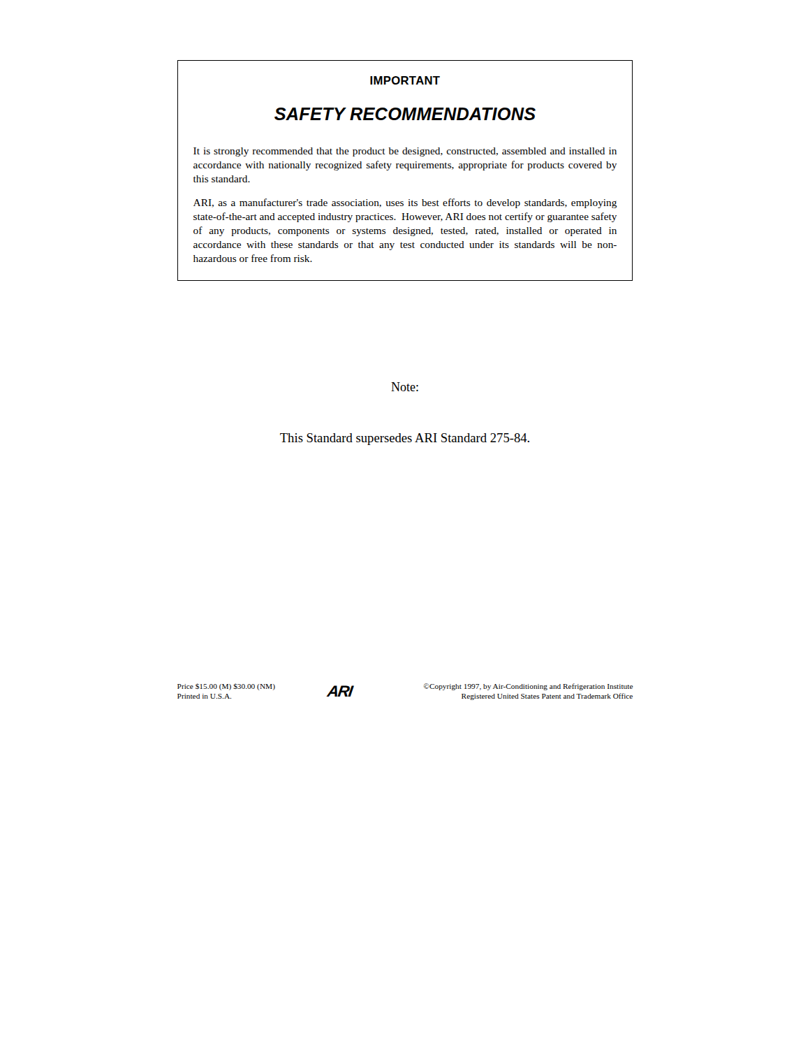IMPORTANT
SAFETY RECOMMENDATIONS
It is strongly recommended that the product be designed, constructed, assembled and installed in accordance with nationally recognized safety requirements, appropriate for products covered by this standard.
ARI, as a manufacturer's trade association, uses its best efforts to develop standards, employing state-of-the-art and accepted industry practices. However, ARI does not certify or guarantee safety of any products, components or systems designed, tested, rated, installed or operated in accordance with these standards or that any test conducted under its standards will be non-hazardous or free from risk.
Note:
This Standard supersedes ARI Standard 275-84.
| Price $15.00 (M) $30.00 (NM) Printed in U.S.A. | ARI | ©Copyright 1997, by Air-Conditioning and Refrigeration Institute Registered United States Patent and Trademark Office |